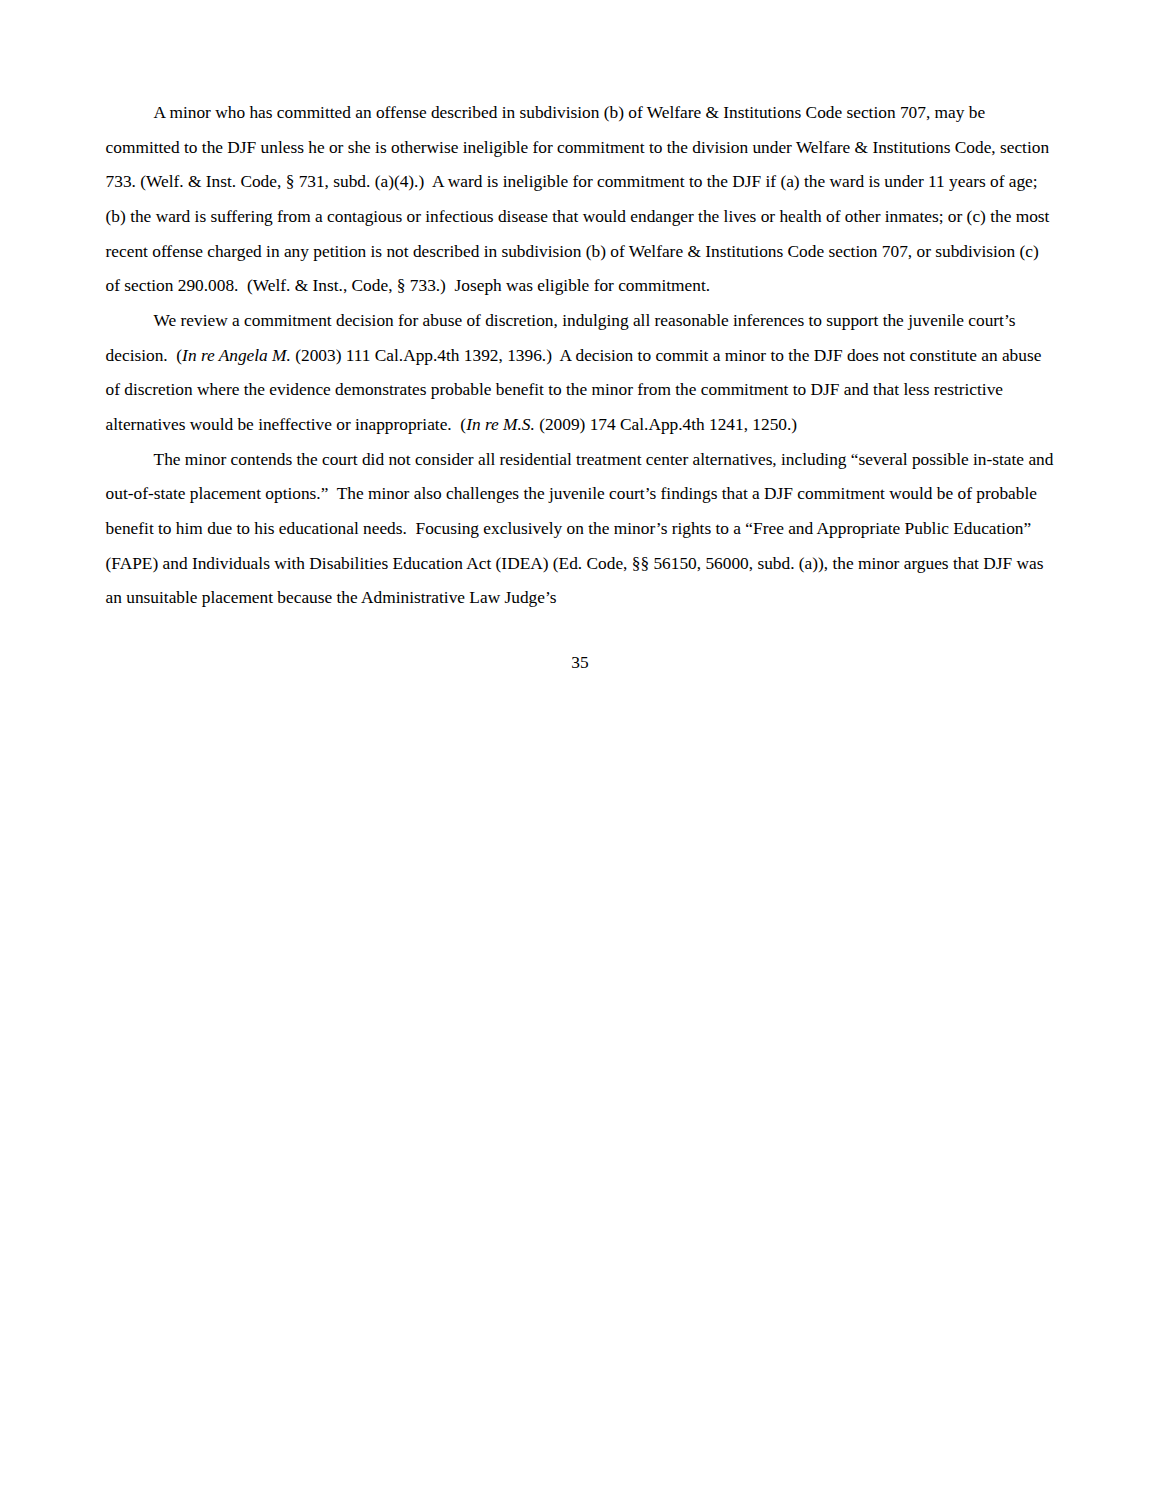A minor who has committed an offense described in subdivision (b) of Welfare & Institutions Code section 707, may be committed to the DJF unless he or she is otherwise ineligible for commitment to the division under Welfare & Institutions Code, section 733. (Welf. & Inst. Code, § 731, subd. (a)(4).) A ward is ineligible for commitment to the DJF if (a) the ward is under 11 years of age; (b) the ward is suffering from a contagious or infectious disease that would endanger the lives or health of other inmates; or (c) the most recent offense charged in any petition is not described in subdivision (b) of Welfare & Institutions Code section 707, or subdivision (c) of section 290.008. (Welf. & Inst., Code, § 733.) Joseph was eligible for commitment.
We review a commitment decision for abuse of discretion, indulging all reasonable inferences to support the juvenile court’s decision. (In re Angela M. (2003) 111 Cal.App.4th 1392, 1396.) A decision to commit a minor to the DJF does not constitute an abuse of discretion where the evidence demonstrates probable benefit to the minor from the commitment to DJF and that less restrictive alternatives would be ineffective or inappropriate. (In re M.S. (2009) 174 Cal.App.4th 1241, 1250.)
The minor contends the court did not consider all residential treatment center alternatives, including “several possible in-state and out-of-state placement options.” The minor also challenges the juvenile court’s findings that a DJF commitment would be of probable benefit to him due to his educational needs. Focusing exclusively on the minor’s rights to a “Free and Appropriate Public Education” (FAPE) and Individuals with Disabilities Education Act (IDEA) (Ed. Code, §§ 56150, 56000, subd. (a)), the minor argues that DJF was an unsuitable placement because the Administrative Law Judge’s
35